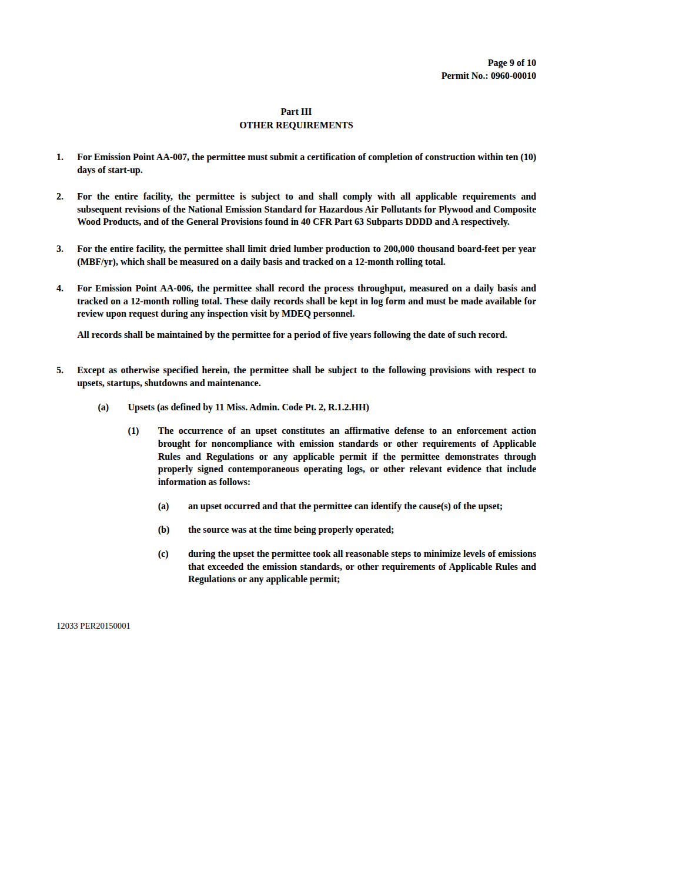Page 9 of 10
Permit No.: 0960-00010
Part III
OTHER REQUIREMENTS
1. For Emission Point AA-007, the permittee must submit a certification of completion of construction within ten (10) days of start-up.
2. For the entire facility, the permittee is subject to and shall comply with all applicable requirements and subsequent revisions of the National Emission Standard for Hazardous Air Pollutants for Plywood and Composite Wood Products, and of the General Provisions found in 40 CFR Part 63 Subparts DDDD and A respectively.
3. For the entire facility, the permittee shall limit dried lumber production to 200,000 thousand board-feet per year (MBF/yr), which shall be measured on a daily basis and tracked on a 12-month rolling total.
4.
For Emission Point AA-006, the permittee shall record the process throughput, measured on a daily basis and tracked on a 12-month rolling total. These daily records shall be kept in log form and must be made available for review upon request during any inspection visit by MDEQ personnel.
All records shall be maintained by the permittee for a period of five years following the date of such record.
5.
Except as otherwise specified herein, the permittee shall be subject to the following provisions with respect to upsets, startups, shutdowns and maintenance.
(a) Upsets (as defined by 11 Miss. Admin. Code Pt. 2, R.1.2.HH)
(1) The occurrence of an upset constitutes an affirmative defense to an enforcement action brought for noncompliance with emission standards or other requirements of Applicable Rules and Regulations or any applicable permit if the permittee demonstrates through properly signed contemporaneous operating logs, or other relevant evidence that include information as follows:
(a) an upset occurred and that the permittee can identify the cause(s) of the upset;
(b) the source was at the time being properly operated;
(c) during the upset the permittee took all reasonable steps to minimize levels of emissions that exceeded the emission standards, or other requirements of Applicable Rules and Regulations or any applicable permit;
12033 PER20150001